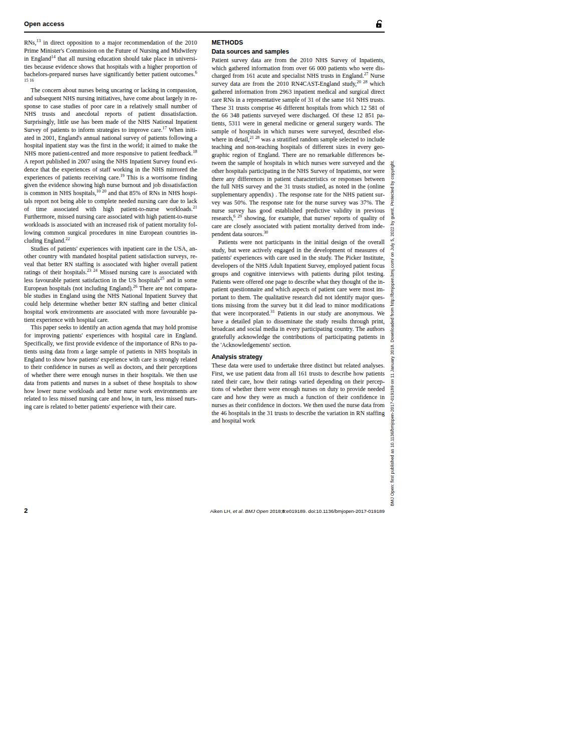BMJ Open: first published as 10.1136/bmjopen-2017-019189 on 11 January 2018. Downloaded from http://bmjopen.bmj.com/ on July 5, 2022 by guest. Protected by copyright.
Open access
RNs,13 in direct opposition to a major recommendation of the 2010 Prime Minister's Commission on the Future of Nursing and Midwifery in England14 that all nursing education should take place in universities because evidence shows that hospitals with a higher proportion of bachelors-prepared nurses have significantly better patient outcomes.6 15 16
The concern about nurses being uncaring or lacking in compassion, and subsequent NHS nursing initiatives, have come about largely in response to case studies of poor care in a relatively small number of NHS trusts and anecdotal reports of patient dissatisfaction. Surprisingly, little use has been made of the NHS National Inpatient Survey of patients to inform strategies to improve care.17 When initiated in 2001, England's annual national survey of patients following a hospital inpatient stay was the first in the world; it aimed to make the NHS more patient-centred and more responsive to patient feedback.18 A report published in 2007 using the NHS Inpatient Survey found evidence that the experiences of staff working in the NHS mirrored the experiences of patients receiving care.19 This is a worrisome finding given the evidence showing high nurse burnout and job dissatisfaction is common in NHS hospitals,10 20 and that 85% of RNs in NHS hospitals report not being able to complete needed nursing care due to lack of time associated with high patient-to-nurse workloads.21 Furthermore, missed nursing care associated with high patient-to-nurse workloads is associated with an increased risk of patient mortality following common surgical procedures in nine European countries including England.22
Studies of patients' experiences with inpatient care in the USA, another country with mandated hospital patient satisfaction surveys, reveal that better RN staffing is associated with higher overall patient ratings of their hospitals.23 24 Missed nursing care is associated with less favourable patient satisfaction in the US hospitals25 and in some European hospitals (not including England).26 There are not comparable studies in England using the NHS National Inpatient Survey that could help determine whether better RN staffing and better clinical hospital work environments are associated with more favourable patient experience with hospital care.
This paper seeks to identify an action agenda that may hold promise for improving patients' experiences with hospital care in England. Specifically, we first provide evidence of the importance of RNs to patients using data from a large sample of patients in NHS hospitals in England to show how patients' experience with care is strongly related to their confidence in nurses as well as doctors, and their perceptions of whether there were enough nurses in their hospitals. We then use data from patients and nurses in a subset of these hospitals to show how lower nurse workloads and better nurse work environments are related to less missed nursing care and how, in turn, less missed nursing care is related to better patients' experience with their care.
Methods
Data sources and samples
Patient survey data are from the 2010 NHS Survey of Inpatients, which gathered information from over 66 000 patients who were discharged from 161 acute and specialist NHS trusts in England.27 Nurse survey data are from the 2010 RN4CAST-England study,20 28 which gathered information from 2963 inpatient medical and surgical direct care RNs in a representative sample of 31 of the same 161 NHS trusts. These 31 trusts comprise 46 different hospitals from which 12 581 of the 66 348 patients surveyed were discharged. Of these 12 851 patients, 5311 were in general medicine or general surgery wards. The sample of hospitals in which nurses were surveyed, described elsewhere in detail,21 28 was a stratified random sample selected to include teaching and non-teaching hospitals of different sizes in every geographic region of England. There are no remarkable differences between the sample of hospitals in which nurses were surveyed and the other hospitals participating in the NHS Survey of Inpatients, nor were there any differences in patient characteristics or responses between the full NHS survey and the 31 trusts studied, as noted in the (online supplementary appendix) . The response rate for the NHS patient survey was 50%. The response rate for the nurse survey was 37%. The nurse survey has good established predictive validity in previous research,6 29 showing, for example, that nurses' reports of quality of care are closely associated with patient mortality derived from independent data sources.30
Patients were not participants in the initial design of the overall study, but were actively engaged in the development of measures of patients' experiences with care used in the study. The Picker Institute, developers of the NHS Adult Inpatient Survey, employed patient focus groups and cognitive interviews with patients during pilot testing. Patients were offered one page to describe what they thought of the inpatient questionnaire and which aspects of patient care were most important to them. The qualitative research did not identify major questions missing from the survey but it did lead to minor modifications that were incorporated.31 Patients in our study are anonymous. We have a detailed plan to disseminate the study results through print, broadcast and social media in every participating country. The authors gratefully acknowledge the contributions of participating patients in the 'Acknowledgements' section.
Analysis strategy
These data were used to undertake three distinct but related analyses. First, we use patient data from all 161 trusts to describe how patients rated their care, how their ratings varied depending on their perceptions of whether there were enough nurses on duty to provide needed care and how they were as much a function of their confidence in nurses as their confidence in doctors. We then used the nurse data from the 46 hospitals in the 31 trusts to describe the variation in RN staffing and hospital work
2
Aiken LH, et al. BMJ Open 2018;8:e019189. doi:10.1136/bmjopen-2017-019189